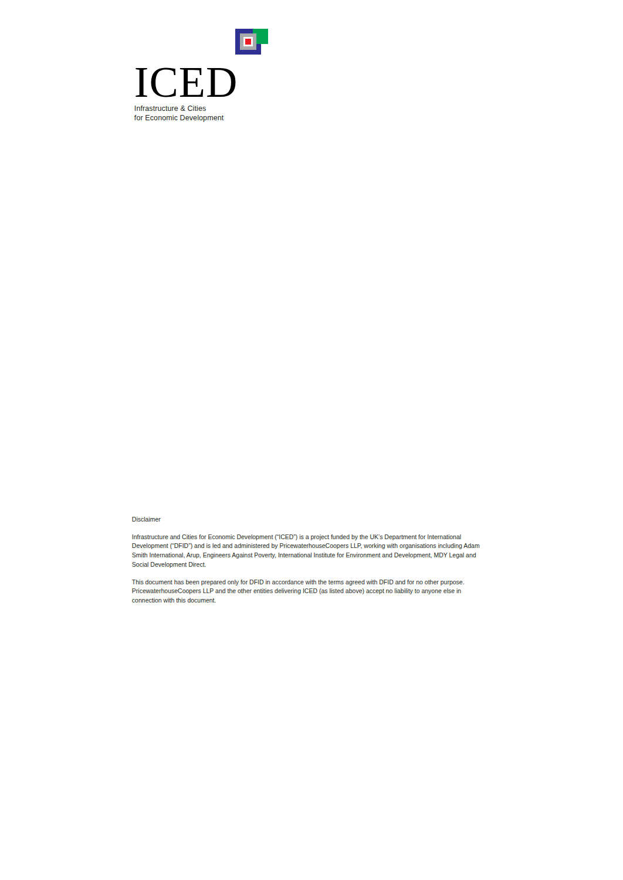ICED
Infrastructure & Cities
for Economic Development
Disclaimer
Infrastructure and Cities for Economic Development (“ICED”) is a project funded by the UK’s Department for International Development (“DFID”) and is led and administered by PricewaterhouseCoopers LLP, working with organisations including Adam Smith International, Arup, Engineers Against Poverty, International Institute for Environment and Development, MDY Legal and Social Development Direct.
This document has been prepared only for DFID in accordance with the terms agreed with DFID and for no other purpose. PricewaterhouseCoopers LLP and the other entities delivering ICED (as listed above) accept no liability to anyone else in connection with this document.